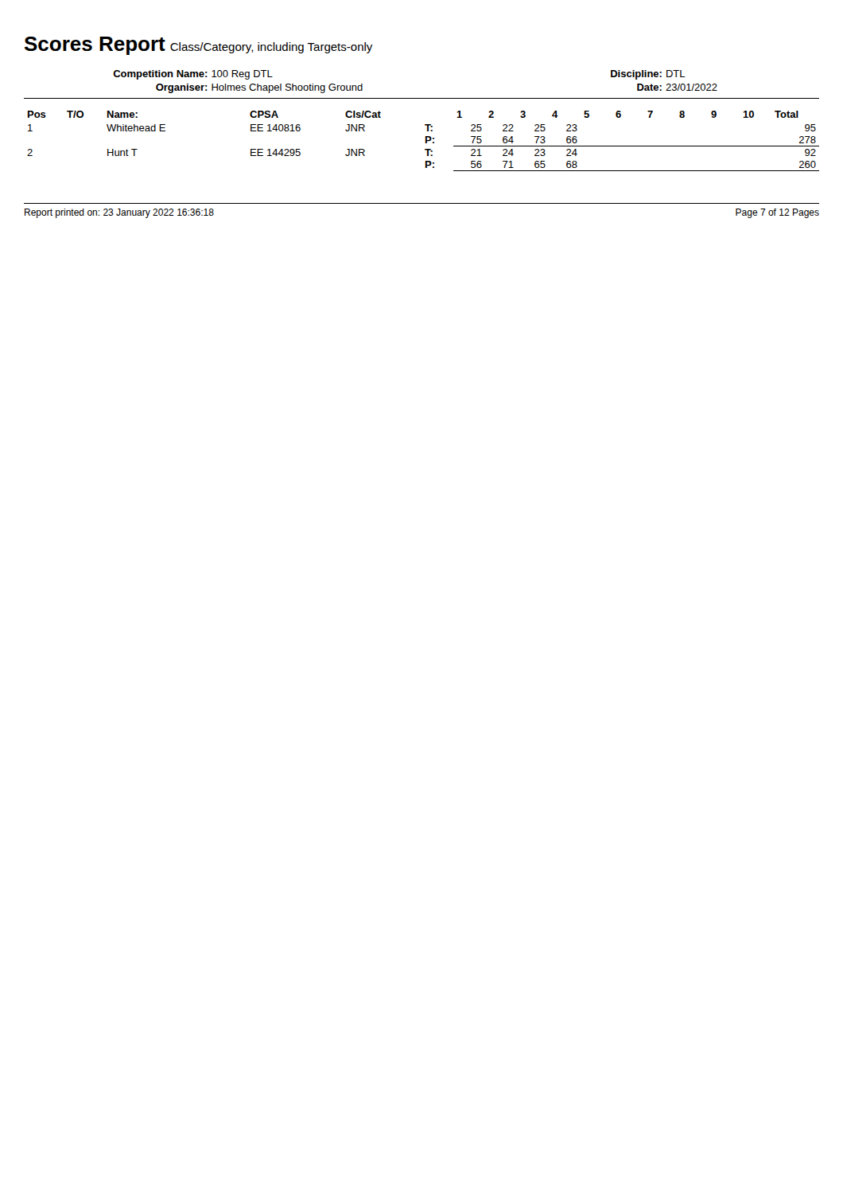Scores Report Class/Category, including Targets-only
| / Competition Name: / 100 Reg DTL / / Organiser: / Holmes Chapel Shooting Ground / | / Discipline: / DTL / / Date: / 23/01/2022 / |
| Pos | T/O | Name: | CPSA | Cls/Cat | | 1 | 2 | 3 | 4 | 5 | 6 | 7 | 8 | 9 | 10 | Total |
| --- | --- | --- | --- | --- | --- | --- | --- | --- | --- | --- | --- | --- | --- | --- | --- | --- |
| 1 | | Whitehead E | EE 140816 | JNR | T: | 25 | 22 | 25 | 23 | | | | | | | 95 |
| | | | | | P: | 75 | 64 | 73 | 66 | | | | | | | 278 |
| 2 | | Hunt T | EE 144295 | JNR | T: | 21 | 24 | 23 | 24 | | | | | | | 92 |
| | | | | | P: | 56 | 71 | 65 | 68 | | | | | | | 260 |
Report printed on: 23 January 2022 16:36:18 Page 7 of 12 Pages